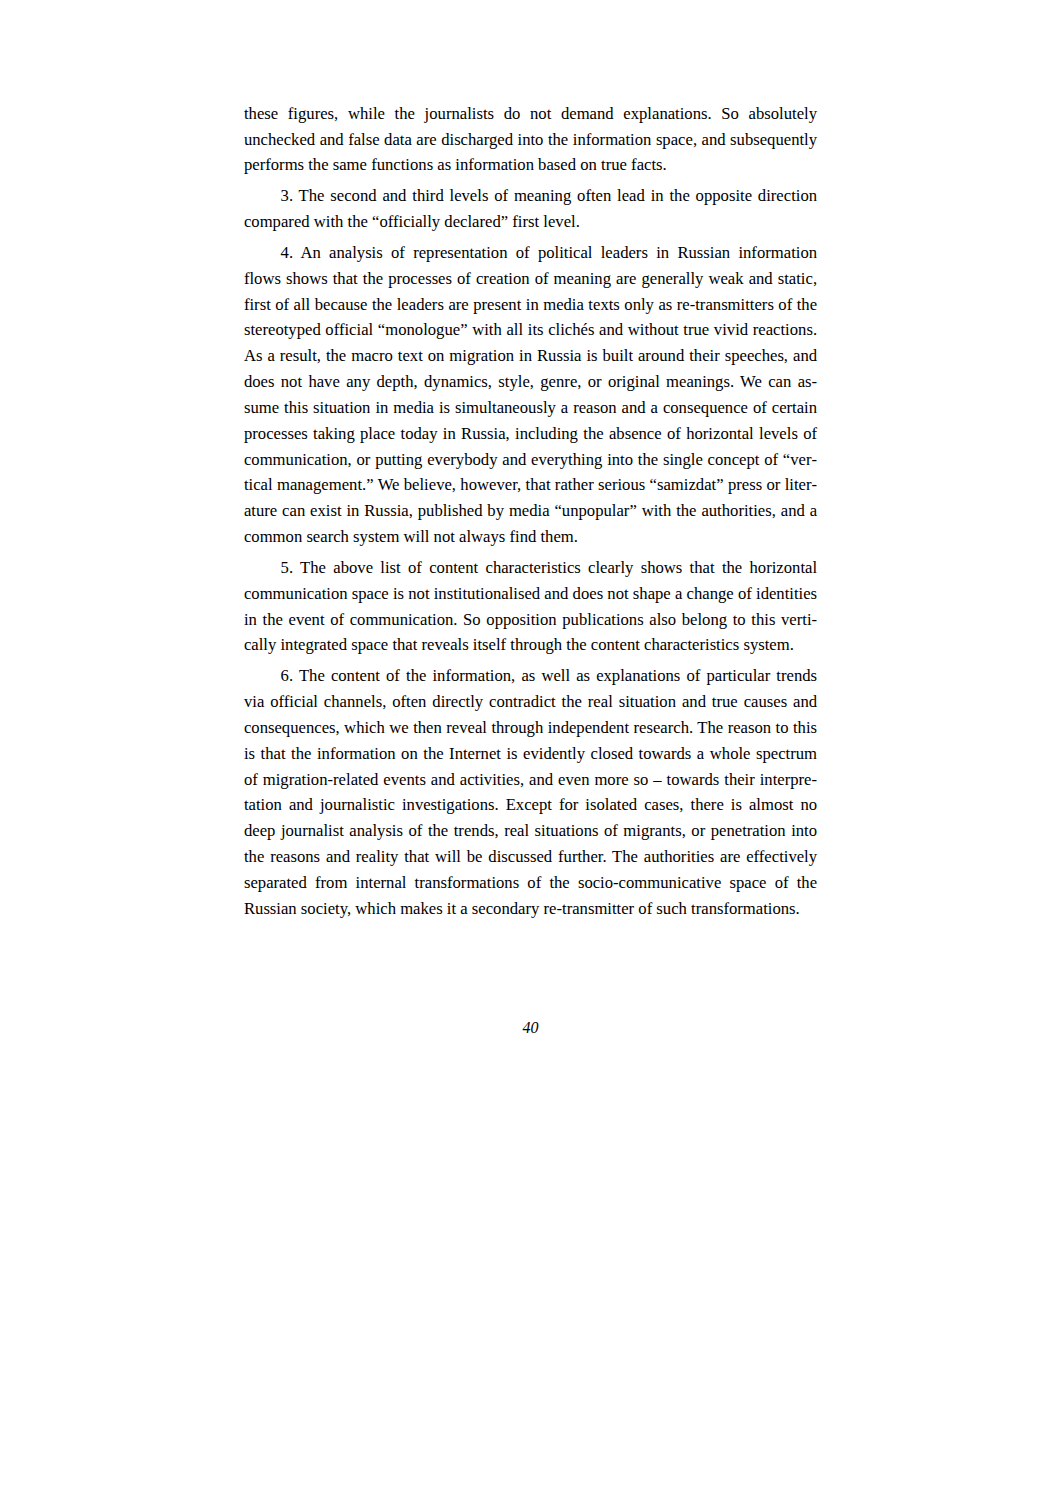these figures, while the journalists do not demand explanations. So absolutely unchecked and false data are discharged into the information space, and subsequently performs the same functions as information based on true facts.
3. The second and third levels of meaning often lead in the opposite direction compared with the “officially declared” first level.
4. An analysis of representation of political leaders in Russian information flows shows that the processes of creation of meaning are generally weak and static, first of all because the leaders are present in media texts only as re-transmitters of the stereotyped official “monologue” with all its clichés and without true vivid reactions. As a result, the macro text on migration in Russia is built around their speeches, and does not have any depth, dynamics, style, genre, or original meanings. We can assume this situation in media is simultaneously a reason and a consequence of certain processes taking place today in Russia, including the absence of horizontal levels of communication, or putting everybody and everything into the single concept of “vertical management.” We believe, however, that rather serious “samizdat” press or literature can exist in Russia, published by media “unpopular” with the authorities, and a common search system will not always find them.
5. The above list of content characteristics clearly shows that the horizontal communication space is not institutionalised and does not shape a change of identities in the event of communication. So opposition publications also belong to this vertically integrated space that reveals itself through the content characteristics system.
6. The content of the information, as well as explanations of particular trends via official channels, often directly contradict the real situation and true causes and consequences, which we then reveal through independent research. The reason to this is that the information on the Internet is evidently closed towards a whole spectrum of migration-related events and activities, and even more so – towards their interpretation and journalistic investigations. Except for isolated cases, there is almost no deep journalist analysis of the trends, real situations of migrants, or penetration into the reasons and reality that will be discussed further. The authorities are effectively separated from internal transformations of the socio-communicative space of the Russian society, which makes it a secondary re-transmitter of such transformations.
40